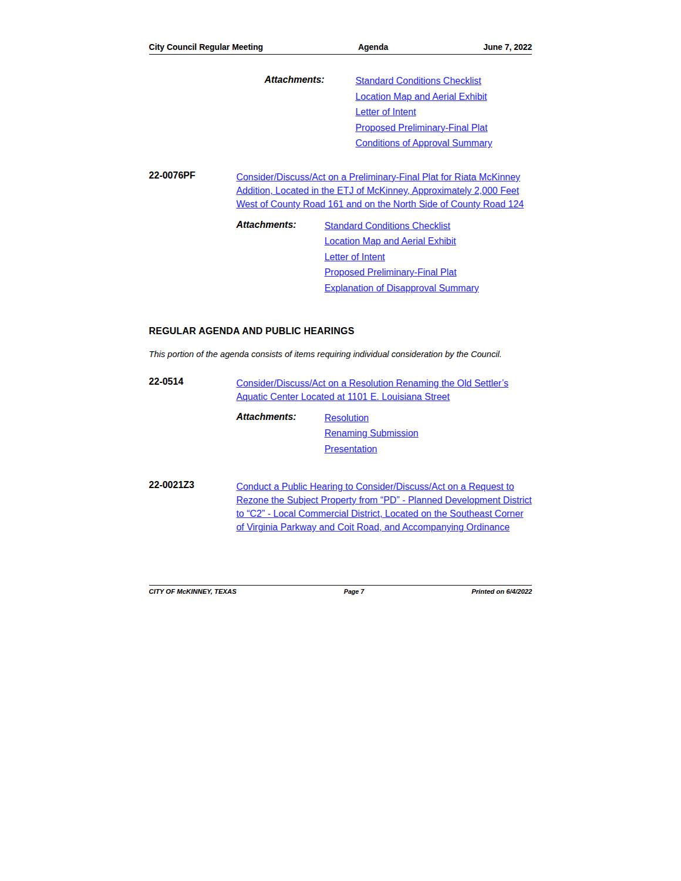City Council Regular Meeting
Agenda
June 7, 2022
Attachments:
Standard Conditions Checklist
Location Map and Aerial Exhibit
Letter of Intent
Proposed Preliminary-Final Plat
Conditions of Approval Summary
22-0076PF
Consider/Discuss/Act on a Preliminary-Final Plat for Riata McKinney Addition, Located in the ETJ of McKinney, Approximately 2,000 Feet West of County Road 161 and on the North Side of County Road 124
Attachments:
Standard Conditions Checklist
Location Map and Aerial Exhibit
Letter of Intent
Proposed Preliminary-Final Plat
Explanation of Disapproval Summary
REGULAR AGENDA AND PUBLIC HEARINGS
This portion of the agenda consists of items requiring individual consideration by the Council.
22-0514
Consider/Discuss/Act on a Resolution Renaming the Old Settler’s Aquatic Center Located at 1101 E. Louisiana Street
Attachments:
Resolution
Renaming Submission
Presentation
22-0021Z3
Conduct a Public Hearing to Consider/Discuss/Act on a Request to Rezone the Subject Property from “PD” - Planned Development District to “C2” - Local Commercial District, Located on the Southeast Corner of Virginia Parkway and Coit Road, and Accompanying Ordinance
CITY OF McKINNEY, TEXAS
Page 7
Printed on 6/4/2022